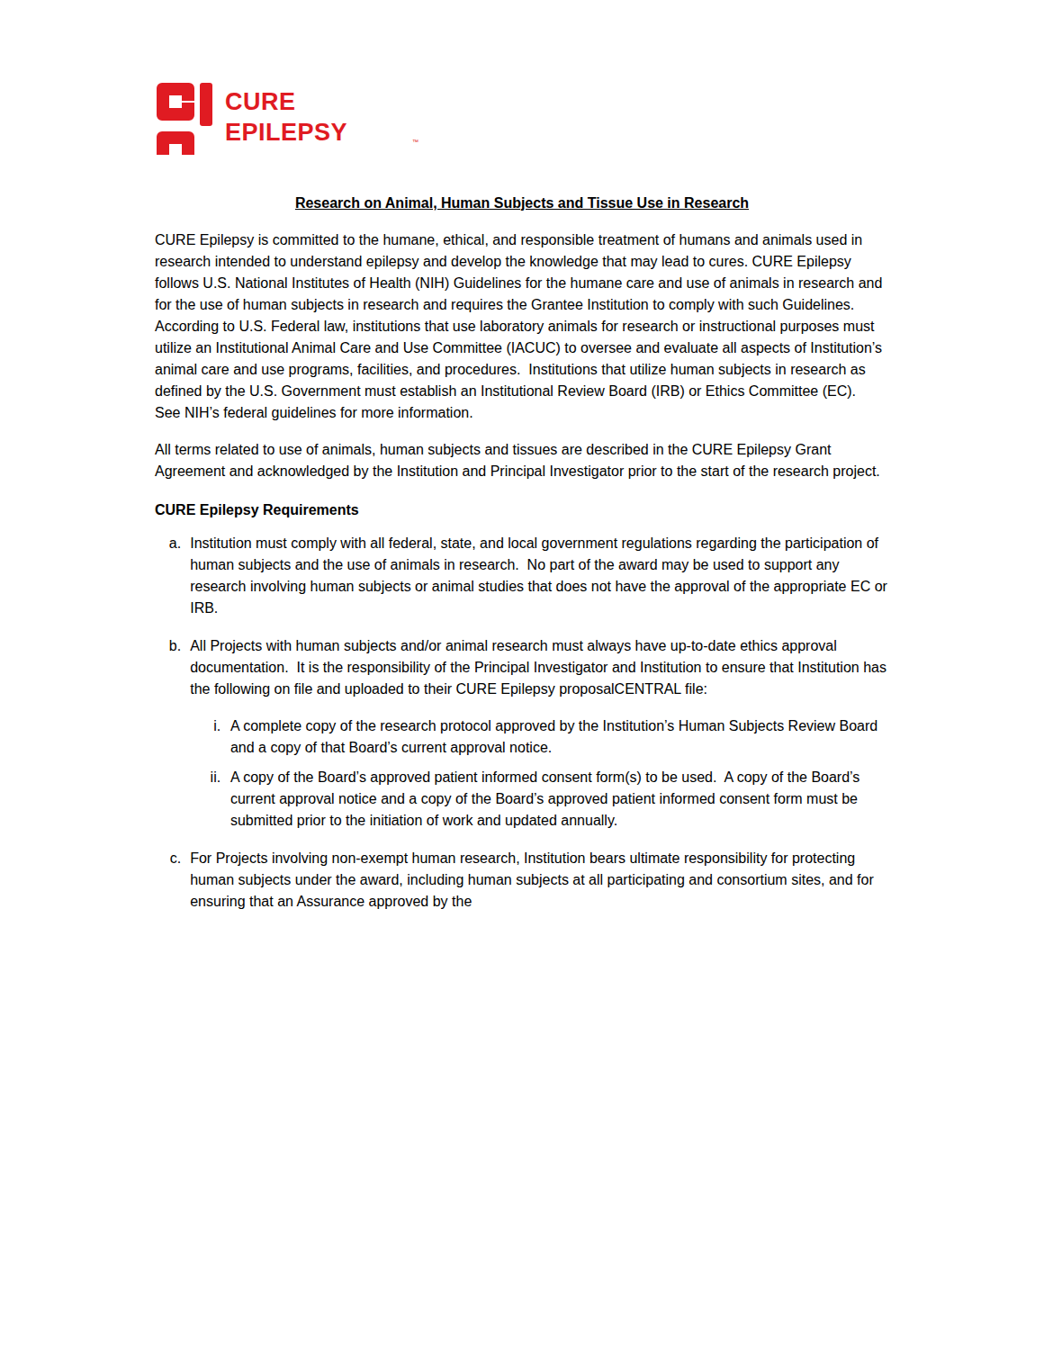CURE EPILEPSY ™
Research on Animal, Human Subjects and Tissue Use in Research
CURE Epilepsy is committed to the humane, ethical, and responsible treatment of humans and animals used in research intended to understand epilepsy and develop the knowledge that may lead to cures. CURE Epilepsy follows U.S. National Institutes of Health (NIH) Guidelines for the humane care and use of animals in research and for the use of human subjects in research and requires the Grantee Institution to comply with such Guidelines. According to U.S. Federal law, institutions that use laboratory animals for research or instructional purposes must utilize an Institutional Animal Care and Use Committee (IACUC) to oversee and evaluate all aspects of Institution’s animal care and use programs, facilities, and procedures. Institutions that utilize human subjects in research as defined by the U.S. Government must establish an Institutional Review Board (IRB) or Ethics Committee (EC). See NIH’s federal guidelines for more information.
All terms related to use of animals, human subjects and tissues are described in the CURE Epilepsy Grant Agreement and acknowledged by the Institution and Principal Investigator prior to the start of the research project.
CURE Epilepsy Requirements
Institution must comply with all federal, state, and local government regulations regarding the participation of human subjects and the use of animals in research. No part of the award may be used to support any research involving human subjects or animal studies that does not have the approval of the appropriate EC or IRB.
All Projects with human subjects and/or animal research must always have up-to-date ethics approval documentation. It is the responsibility of the Principal Investigator and Institution to ensure that Institution has the following on file and uploaded to their CURE Epilepsy proposalCENTRAL file:
A complete copy of the research protocol approved by the Institution’s Human Subjects Review Board and a copy of that Board’s current approval notice.
A copy of the Board’s approved patient informed consent form(s) to be used. A copy of the Board’s current approval notice and a copy of the Board’s approved patient informed consent form must be submitted prior to the initiation of work and updated annually.
For Projects involving non-exempt human research, Institution bears ultimate responsibility for protecting human subjects under the award, including human subjects at all participating and consortium sites, and for ensuring that an Assurance approved by the